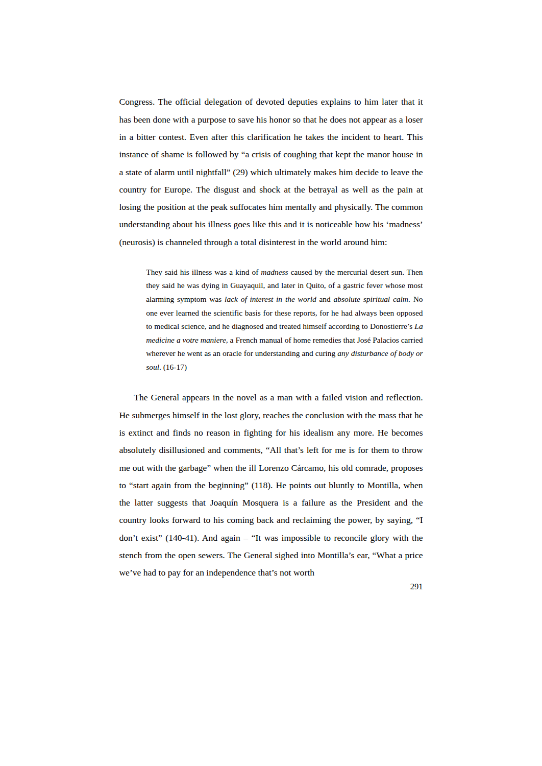Congress. The official delegation of devoted deputies explains to him later that it has been done with a purpose to save his honor so that he does not appear as a loser in a bitter contest. Even after this clarification he takes the incident to heart. This instance of shame is followed by “a crisis of coughing that kept the manor house in a state of alarm until nightfall” (29) which ultimately makes him decide to leave the country for Europe. The disgust and shock at the betrayal as well as the pain at losing the position at the peak suffocates him mentally and physically. The common understanding about his illness goes like this and it is noticeable how his ‘madness’ (neurosis) is channeled through a total disinterest in the world around him:
They said his illness was a kind of madness caused by the mercurial desert sun. Then they said he was dying in Guayaquil, and later in Quito, of a gastric fever whose most alarming symptom was lack of interest in the world and absolute spiritual calm. No one ever learned the scientific basis for these reports, for he had always been opposed to medical science, and he diagnosed and treated himself according to Donostierre’s La medicine a votre maniere, a French manual of home remedies that José Palacios carried wherever he went as an oracle for understanding and curing any disturbance of body or soul. (16-17)
The General appears in the novel as a man with a failed vision and reflection. He submerges himself in the lost glory, reaches the conclusion with the mass that he is extinct and finds no reason in fighting for his idealism any more. He becomes absolutely disillusioned and comments, “All that’s left for me is for them to throw me out with the garbage” when the ill Lorenzo Cárcamo, his old comrade, proposes to “start again from the beginning” (118). He points out bluntly to Montilla, when the latter suggests that Joaquín Mosquera is a failure as the President and the country looks forward to his coming back and reclaiming the power, by saying, “I don’t exist” (140-41). And again – “It was impossible to reconcile glory with the stench from the open sewers. The General sighed into Montilla’s ear, “What a price we’ve had to pay for an independence that’s not worth
291